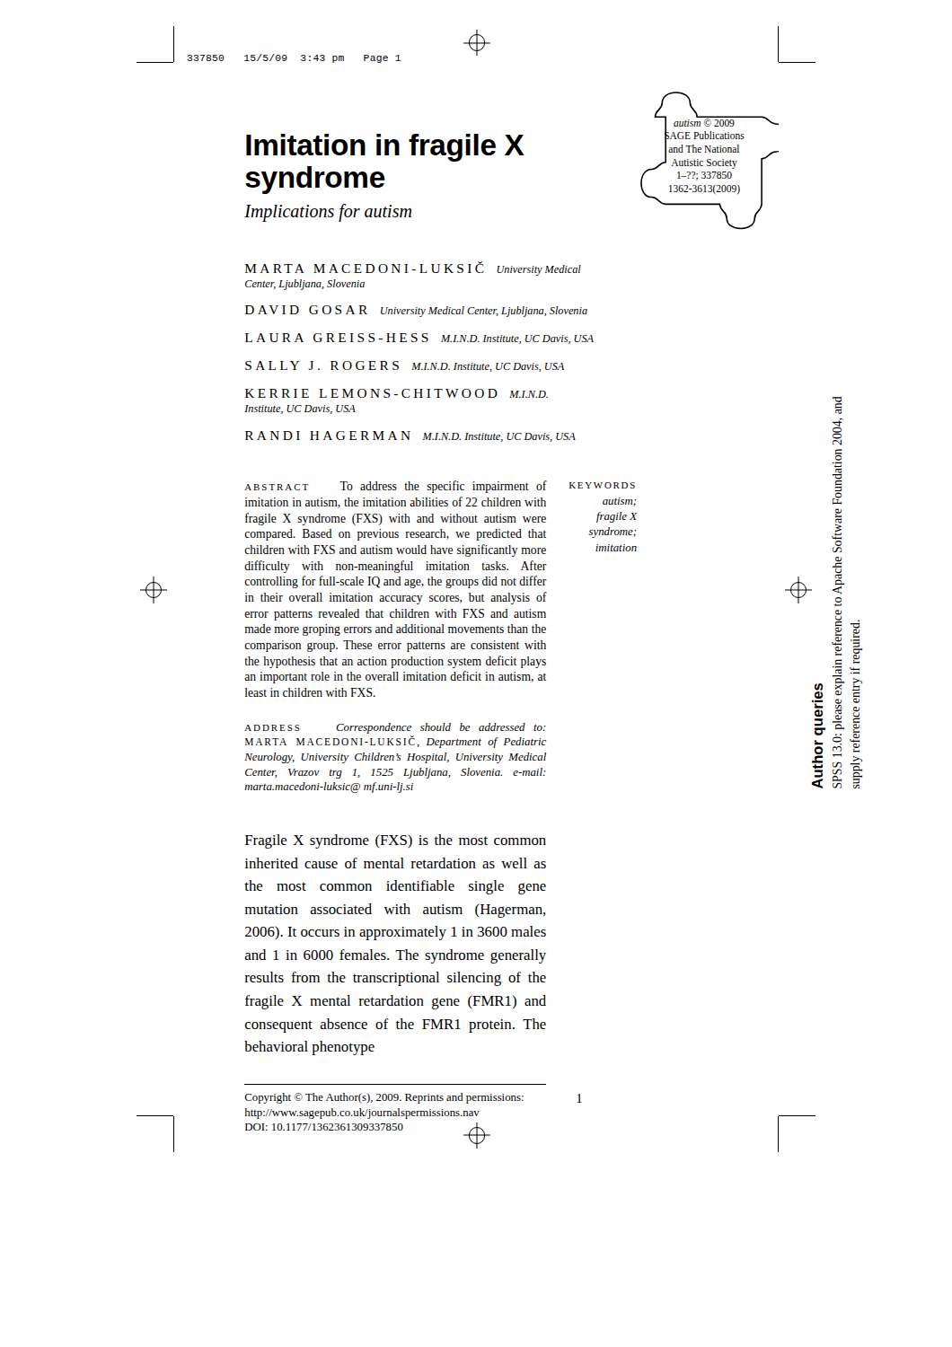337850 15/5/09 3:43 pm Page 1
autism © 2009
SAGE Publications
and The National
Autistic Society
1–??; 337850
1362-3613(2009)
Author queries SPSS 13.0: please explain reference to Apache Software Foundation 2004, and supply reference entry if required.
Imitation in fragile X
syndrome
Implications for autism
Marta Macedoni-Luksič University Medical Center, Ljubljana, Slovenia
David Gosar University Medical Center, Ljubljana, Slovenia
Laura Greiss-Hess M.I.N.D. Institute, UC Davis, USA
Sally J. Rogers M.I.N.D. Institute, UC Davis, USA
Kerrie Lemons-Chitwood M.I.N.D. Institute, UC Davis, USA
Randi Hagerman M.I.N.D. Institute, UC Davis, USA
Keywords autism;
fragile X
syndrome;
imitation
Abstract To address the specific impairment of imitation in autism, the imitation abilities of 22 children with fragile X syndrome (FXS) with and without autism were compared. Based on previous research, we predicted that children with FXS and autism would have significantly more difficulty with non-meaningful imitation tasks. After controlling for full-scale IQ and age, the groups did not differ in their overall imitation accuracy scores, but analysis of error patterns revealed that children with FXS and autism made more groping errors and additional movements than the comparison group. These error patterns are consistent with the hypothesis that an action production system deficit plays an important role in the overall imitation deficit in autism, at least in children with FXS.
Address Correspondence should be addressed to: Marta Macedoni-Luksič, Department of Pediatric Neurology, University Children’s Hospital, University Medical Center, Vrazov trg 1, 1525 Ljubljana, Slovenia. e-mail: marta.macedoni-luksic@ mf.uni-lj.si
Fragile X syndrome (FXS) is the most common inherited cause of mental retardation as well as the most common identifiable single gene mutation associated with autism (Hagerman, 2006). It occurs in approximately 1 in 3600 males and 1 in 6000 females. The syndrome generally results from the transcriptional silencing of the fragile X mental retardation gene (FMR1) and consequent absence of the FMR1 protein. The behavioral phenotype
1 Copyright © The Author(s), 2009. Reprints and permissions:
http://www.sagepub.co.uk/journalspermissions.nav
DOI: 10.1177/1362361309337850